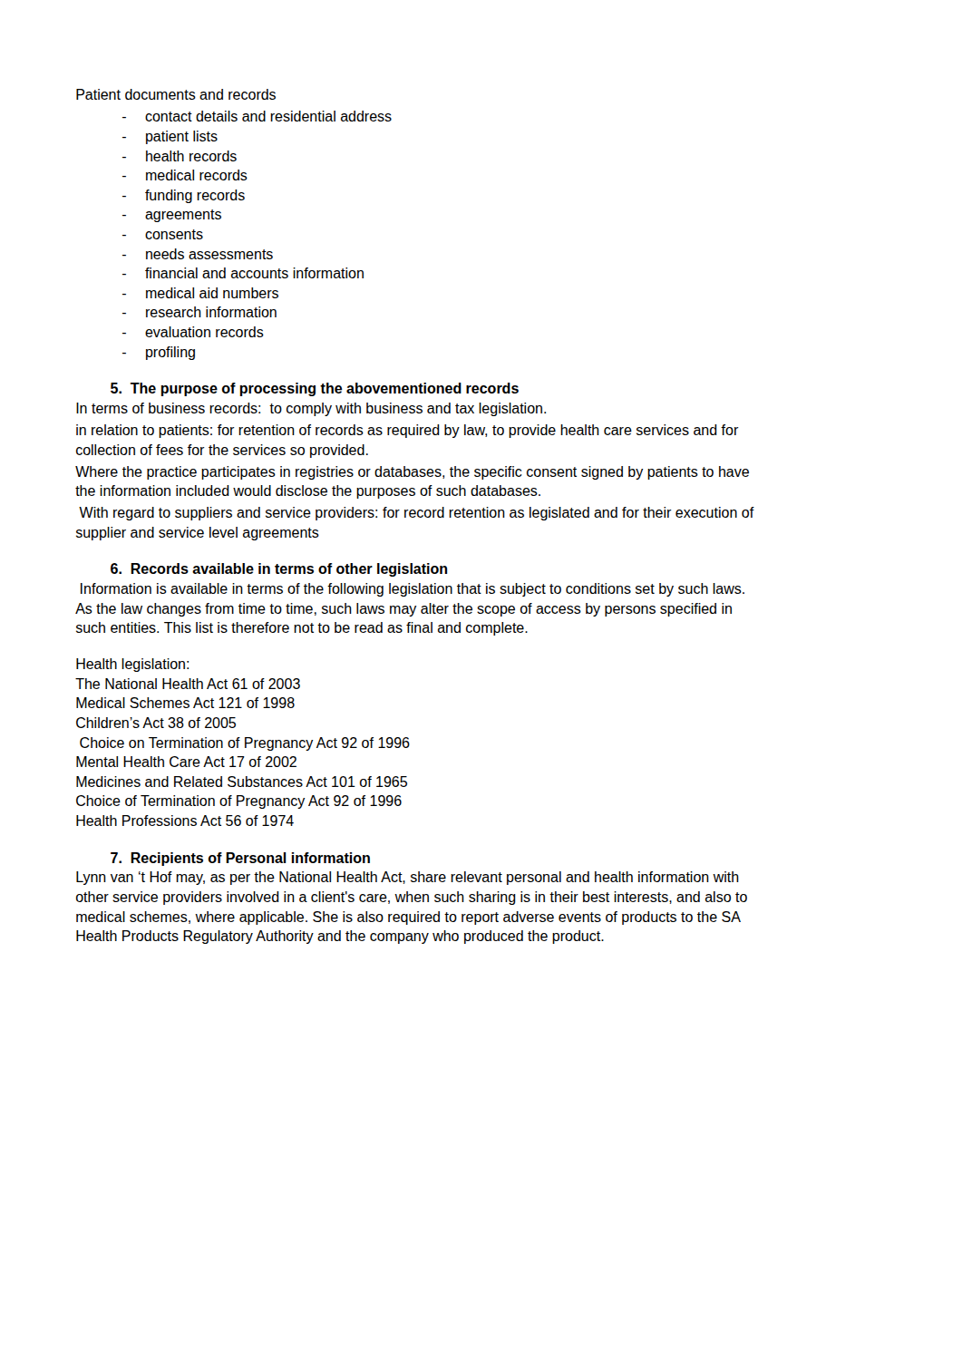Patient documents and records
contact details and residential address
patient lists
health records
medical records
funding records
agreements
consents
needs assessments
financial and accounts information
medical aid numbers
research information
evaluation records
profiling
5. The purpose of processing the abovementioned records
In terms of business records: to comply with business and tax legislation.
in relation to patients: for retention of records as required by law, to provide health care services and for collection of fees for the services so provided.
Where the practice participates in registries or databases, the specific consent signed by patients to have the information included would disclose the purposes of such databases.
With regard to suppliers and service providers: for record retention as legislated and for their execution of supplier and service level agreements
6. Records available in terms of other legislation
Information is available in terms of the following legislation that is subject to conditions set by such laws. As the law changes from time to time, such laws may alter the scope of access by persons specified in such entities. This list is therefore not to be read as final and complete.
Health legislation:
The National Health Act 61 of 2003
Medical Schemes Act 121 of 1998
Children’s Act 38 of 2005
Choice on Termination of Pregnancy Act 92 of 1996
Mental Health Care Act 17 of 2002
Medicines and Related Substances Act 101 of 1965
Choice of Termination of Pregnancy Act 92 of 1996
Health Professions Act 56 of 1974
7. Recipients of Personal information
Lynn van ‘t Hof may, as per the National Health Act, share relevant personal and health information with other service providers involved in a client's care, when such sharing is in their best interests, and also to medical schemes, where applicable. She is also required to report adverse events of products to the SA Health Products Regulatory Authority and the company who produced the product.